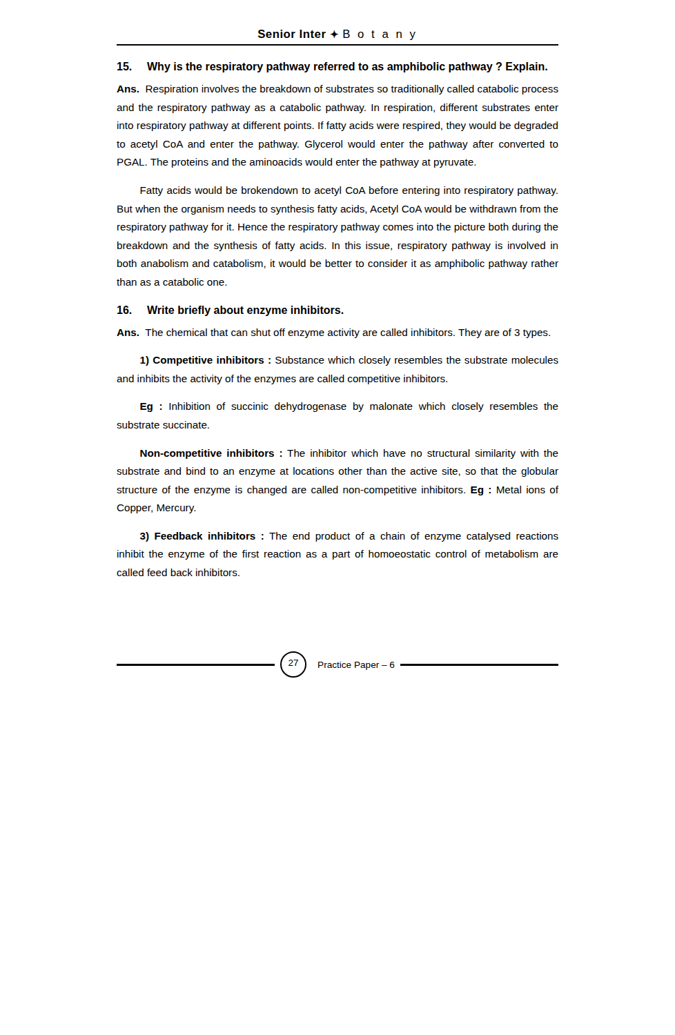Senior Inter ✦ B o t a n y
15. Why is the respiratory pathway referred to as amphibolic pathway ? Explain.
Ans. Respiration involves the breakdown of substrates so traditionally called catabolic process and the respiratory pathway as a catabolic pathway. In respiration, different substrates enter into respiratory pathway at different points. If fatty acids were respired, they would be degraded to acetyl CoA and enter the pathway. Glycerol would enter the pathway after converted to PGAL. The proteins and the aminoacids would enter the pathway at pyruvate.
Fatty acids would be brokendown to acetyl CoA before entering into respiratory pathway. But when the organism needs to synthesis fatty acids, Acetyl CoA would be withdrawn from the respiratory pathway for it. Hence the respiratory pathway comes into the picture both during the breakdown and the synthesis of fatty acids. In this issue, respiratory pathway is involved in both anabolism and catabolism, it would be better to consider it as amphibolic pathway rather than as a catabolic one.
16. Write briefly about enzyme inhibitors.
Ans. The chemical that can shut off enzyme activity are called inhibitors. They are of 3 types.
1) Competitive inhibitors : Substance which closely resembles the substrate molecules and inhibits the activity of the enzymes are called competitive inhibitors.
Eg : Inhibition of succinic dehydrogenase by malonate which closely resembles the substrate succinate.
Non-competitive inhibitors : The inhibitor which have no structural similarity with the substrate and bind to an enzyme at locations other than the active site, so that the globular structure of the enzyme is changed are called non-competitive inhibitors. Eg : Metal ions of Copper, Mercury.
3) Feedback inhibitors : The end product of a chain of enzyme catalysed reactions inhibit the enzyme of the first reaction as a part of homoeostatic control of metabolism are called feed back inhibitors.
27
Practice Paper – 6